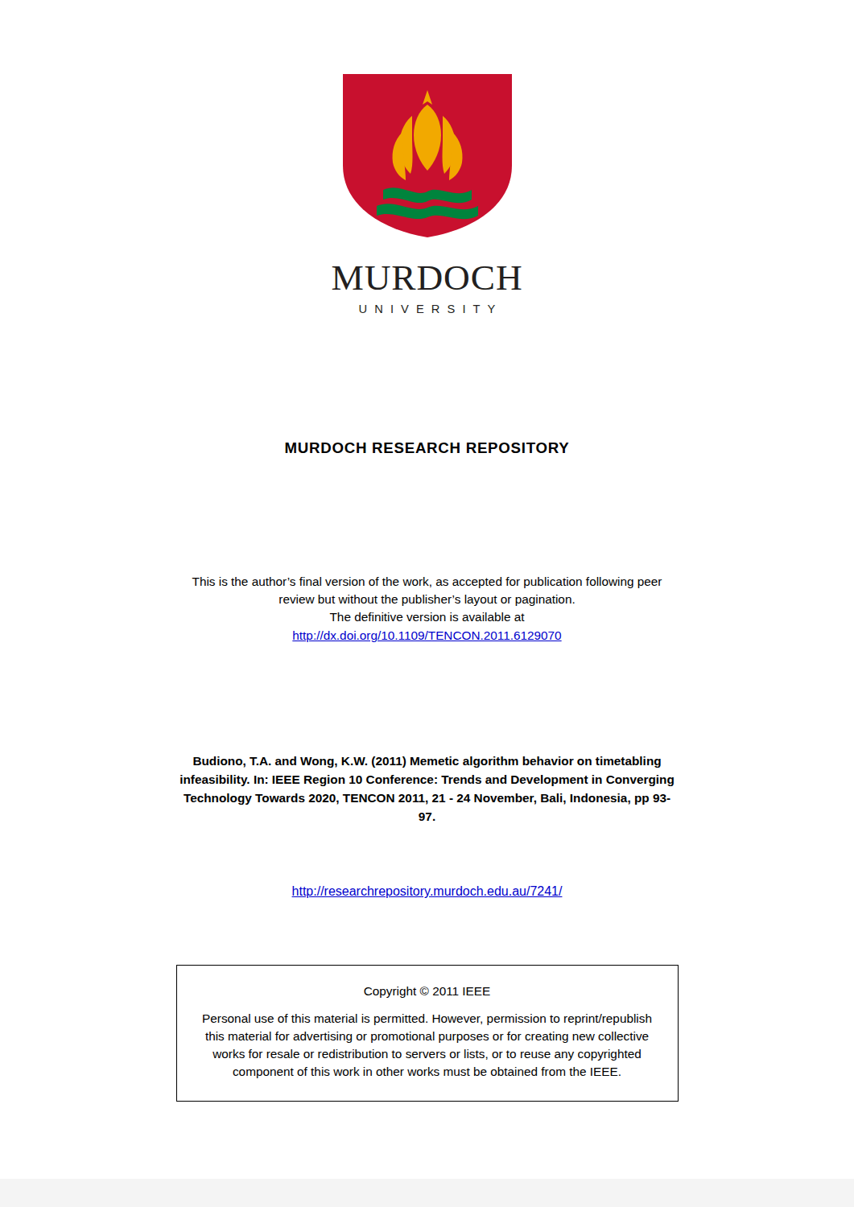MURDOCH
UNIVERSITY
MURDOCH RESEARCH REPOSITORY
This is the author’s final version of the work, as accepted for publication following peer review but without the publisher’s layout or pagination.
The definitive version is available at
http://dx.doi.org/10.1109/TENCON.2011.6129070
Budiono, T.A. and Wong, K.W. (2011) Memetic algorithm behavior on timetabling infeasibility. In: IEEE Region 10 Conference: Trends and Development in Converging Technology Towards 2020, TENCON 2011, 21 - 24 November, Bali, Indonesia, pp 93-97.
http://researchrepository.murdoch.edu.au/7241/
Copyright © 2011 IEEE
Personal use of this material is permitted. However, permission to reprint/republish this material for advertising or promotional purposes or for creating new collective works for resale or redistribution to servers or lists, or to reuse any copyrighted component of this work in other works must be obtained from the IEEE.